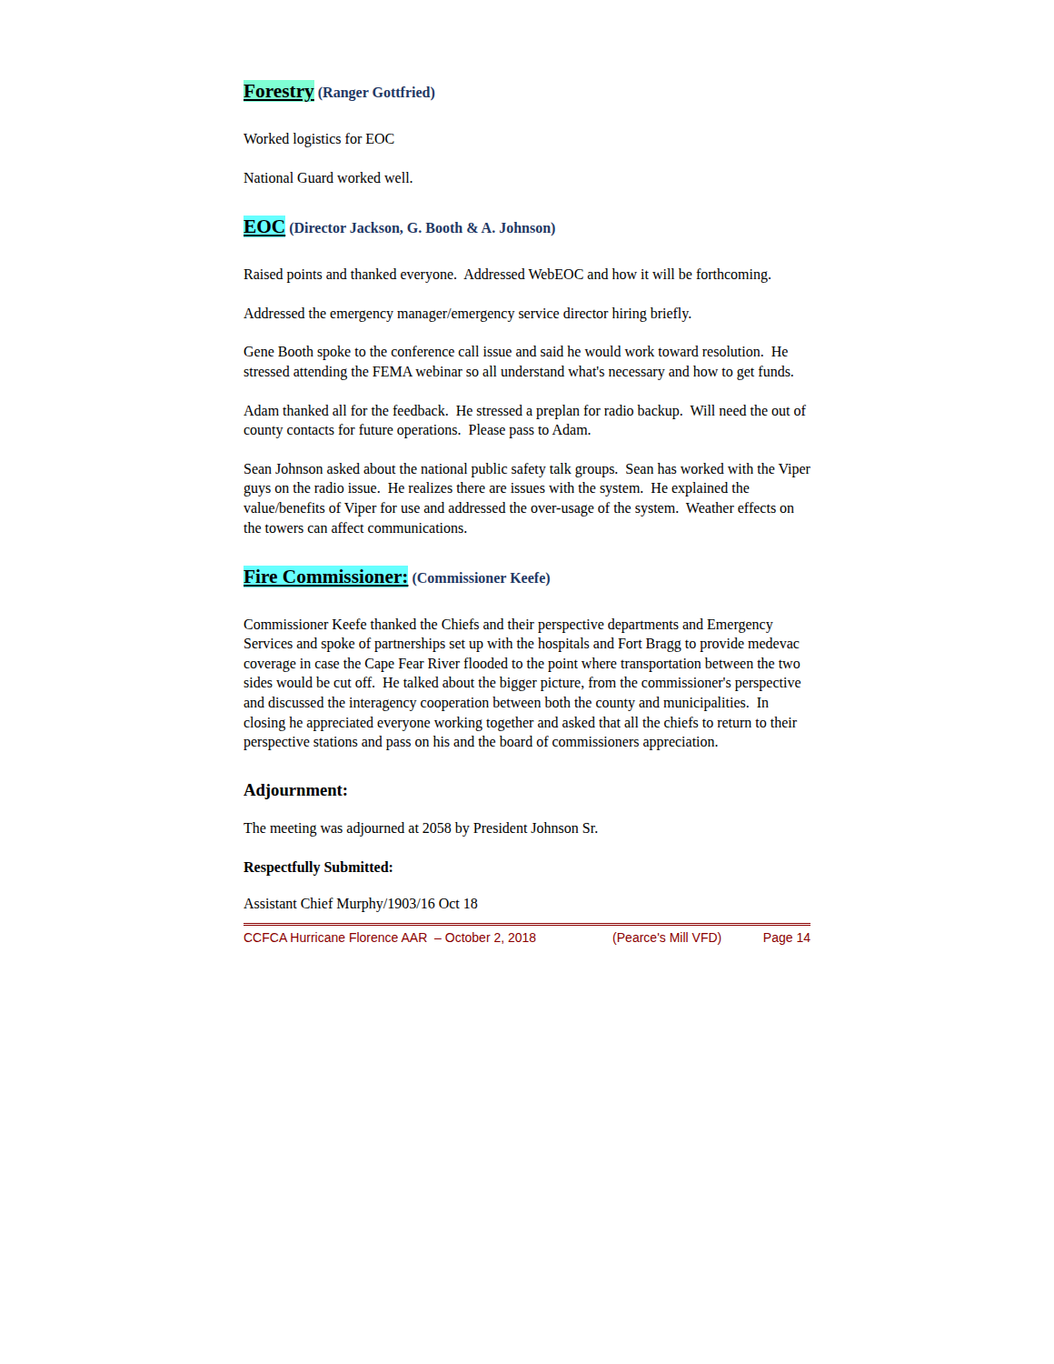Forestry (Ranger Gottfried)
Worked logistics for EOC
National Guard worked well.
EOC (Director Jackson, G. Booth & A. Johnson)
Raised points and thanked everyone. Addressed WebEOC and how it will be forthcoming.
Addressed the emergency manager/emergency service director hiring briefly.
Gene Booth spoke to the conference call issue and said he would work toward resolution. He stressed attending the FEMA webinar so all understand what's necessary and how to get funds.
Adam thanked all for the feedback. He stressed a preplan for radio backup. Will need the out of county contacts for future operations. Please pass to Adam.
Sean Johnson asked about the national public safety talk groups. Sean has worked with the Viper guys on the radio issue. He realizes there are issues with the system. He explained the value/benefits of Viper for use and addressed the over-usage of the system. Weather effects on the towers can affect communications.
Fire Commissioner: (Commissioner Keefe)
Commissioner Keefe thanked the Chiefs and their perspective departments and Emergency Services and spoke of partnerships set up with the hospitals and Fort Bragg to provide medevac coverage in case the Cape Fear River flooded to the point where transportation between the two sides would be cut off. He talked about the bigger picture, from the commissioner's perspective and discussed the interagency cooperation between both the county and municipalities. In closing he appreciated everyone working together and asked that all the chiefs to return to their perspective stations and pass on his and the board of commissioners appreciation.
Adjournment:
The meeting was adjourned at 2058 by President Johnson Sr.
Respectfully Submitted:
Assistant Chief Murphy/1903/16 Oct 18
CCFCA Hurricane Florence AAR – October 2, 2018 (Pearce's Mill VFD) Page 14